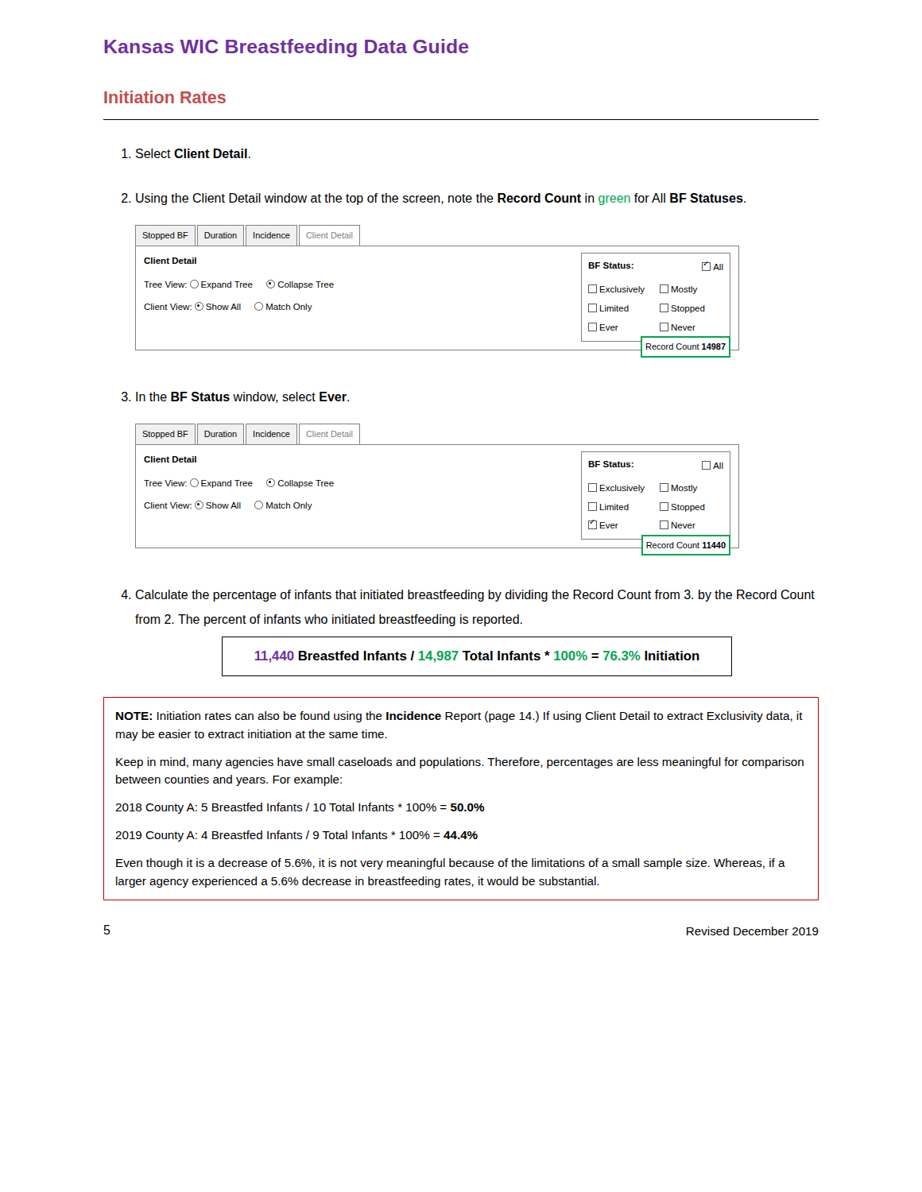Kansas WIC Breastfeeding Data Guide
Initiation Rates
Select Client Detail.
Using the Client Detail window at the top of the screen, note the Record Count in green for All BF Statuses.
Stopped BF
Duration
Incidence
Client Detail
Client Detail
Tree View: Expand Tree Collapse Tree
Client View: Show All Match Only
BF Status: All
Exclusively Mostly Limited Stopped Ever Never
Record Count 14987
In the BF Status window, select Ever.
Stopped BF
Duration
Incidence
Client Detail
Client Detail
Tree View: Expand Tree Collapse Tree
Client View: Show All Match Only
BF Status: All
Exclusively Mostly Limited Stopped Ever Never
Record Count 11440
Calculate the percentage of infants that initiated breastfeeding by dividing the Record Count from 3. by the Record Count from 2. The percent of infants who initiated breastfeeding is reported.
11,440 Breastfed Infants / 14,987 Total Infants * 100% = 76.3% Initiation
NOTE: Initiation rates can also be found using the Incidence Report (page 14.) If using Client Detail to extract Exclusivity data, it may be easier to extract initiation at the same time.
Keep in mind, many agencies have small caseloads and populations. Therefore, percentages are less meaningful for comparison between counties and years. For example:
2018 County A: 5 Breastfed Infants / 10 Total Infants * 100% = 50.0%
2019 County A: 4 Breastfed Infants / 9 Total Infants * 100% = 44.4%
Even though it is a decrease of 5.6%, it is not very meaningful because of the limitations of a small sample size. Whereas, if a larger agency experienced a 5.6% decrease in breastfeeding rates, it would be substantial.
5
Revised December 2019